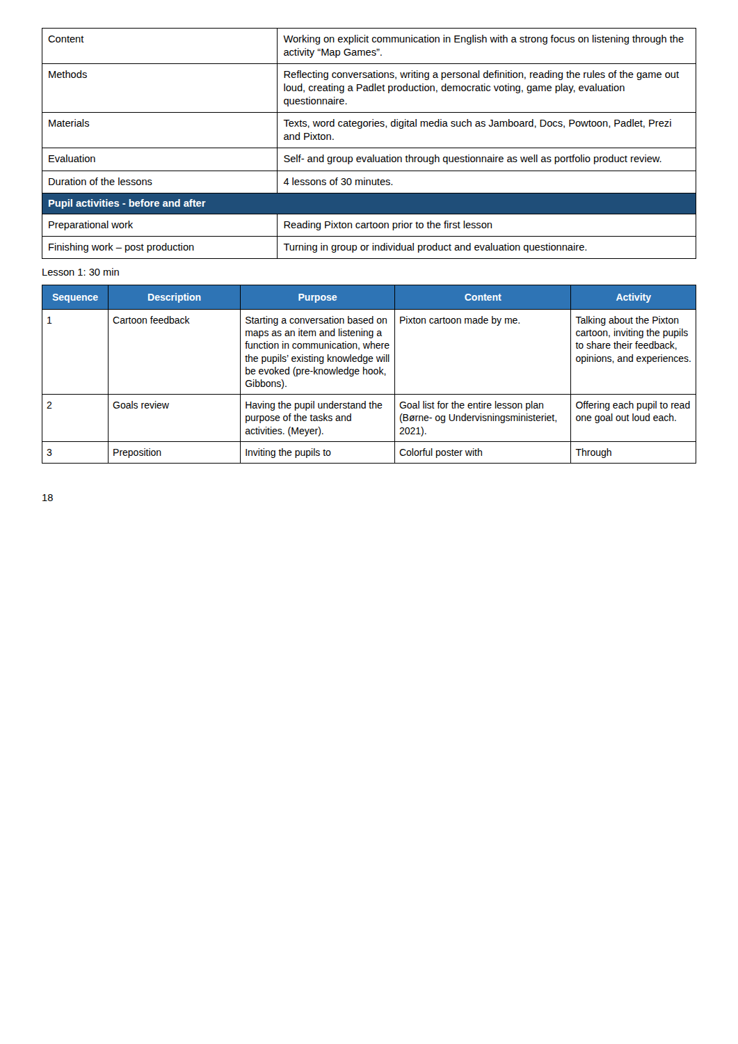| Content | Working on explicit communication in English with a strong focus on listening through the activity “Map Games”. |
| Methods | Reflecting conversations, writing a personal definition, reading the rules of the game out loud, creating a Padlet production, democratic voting, game play, evaluation questionnaire. |
| Materials | Texts, word categories, digital media such as Jamboard, Docs, Powtoon, Padlet, Prezi and Pixton. |
| Evaluation | Self- and group evaluation through questionnaire as well as portfolio product review. |
| Duration of the lessons | 4 lessons of 30 minutes. |
| Pupil activities - before and after |
| Preparational work | Reading Pixton cartoon prior to the first lesson |
| Finishing work – post production | Turning in group or individual product and evaluation questionnaire. |
Lesson 1: 30 min
| Sequence | Description | Purpose | Content | Activity |
| --- | --- | --- | --- | --- |
| 1 | Cartoon feedback | Starting a conversation based on maps as an item and listening a function in communication, where the pupils’ existing knowledge will be evoked (pre-knowledge hook, Gibbons). | Pixton cartoon made by me. | Talking about the Pixton cartoon, inviting the pupils to share their feedback, opinions, and experiences. |
| 2 | Goals review | Having the pupil understand the purpose of the tasks and activities. (Meyer). | Goal list for the entire lesson plan (Børne- og Undervisningsministeriet, 2021). | Offering each pupil to read one goal out loud each. |
| 3 | Preposition | Inviting the pupils to | Colorful poster with | Through |
18